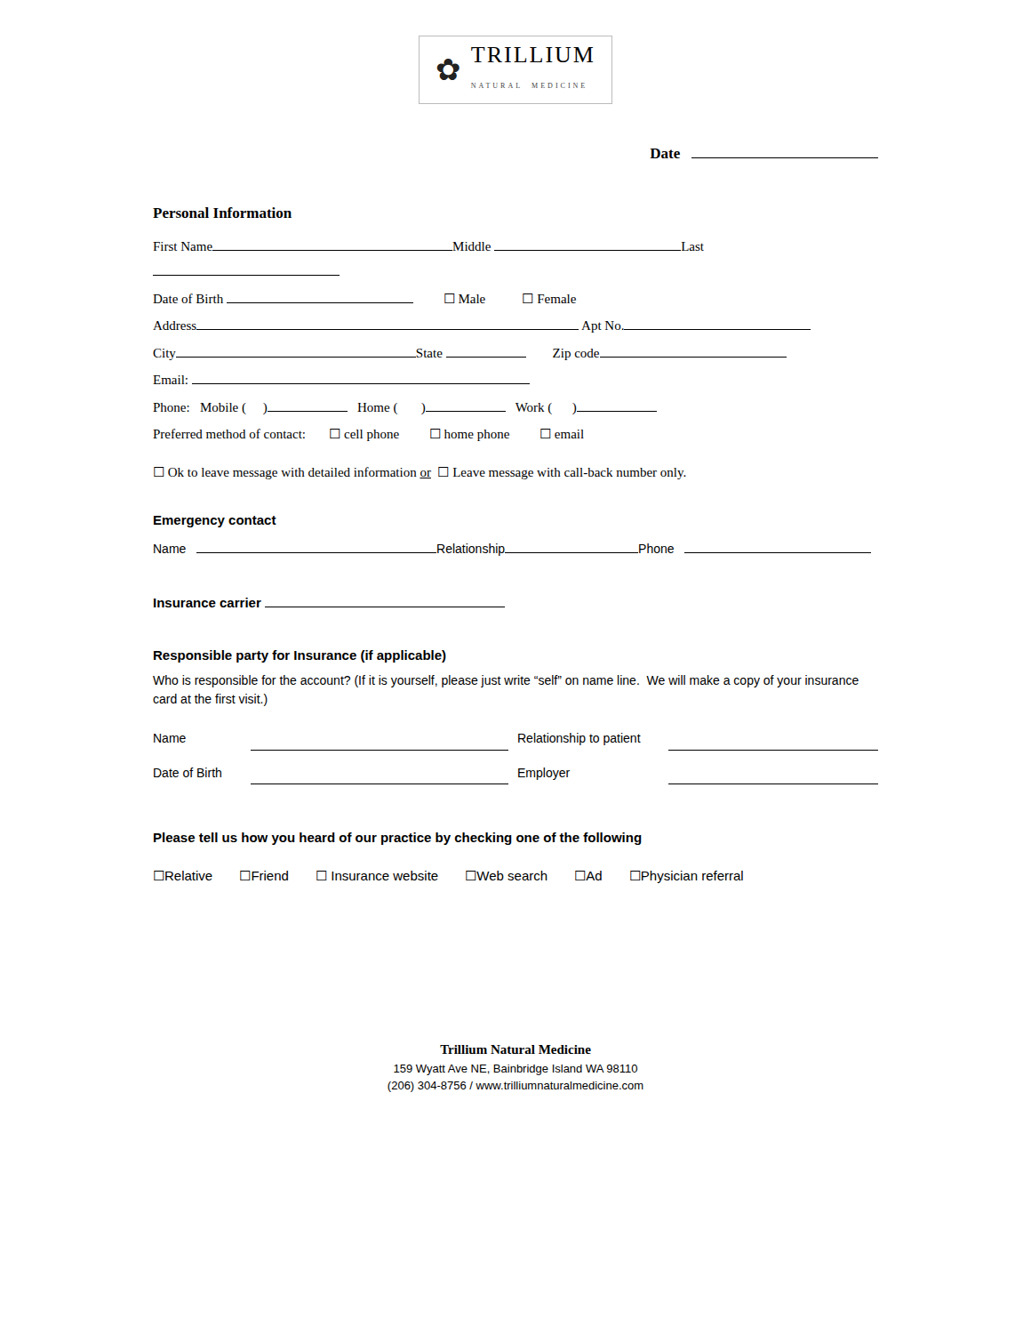✿ TRILLIUM
NATURAL MEDICINE
Date
Personal Information
First Name Middle Last
Date of Birth ☐ Male ☐ Female
Address Apt No.
City State Zip code
Email:
Phone: Mobile ( ) Home ( ) Work ( )
Preferred method of contact: ☐ cell phone ☐ home phone ☐ email
☐ Ok to leave message with detailed information or ☐ Leave message with call-back number only.
Emergency contact
Name Relationship Phone
Insurance carrier
Responsible party for Insurance (if applicable)
Who is responsible for the account? (If it is yourself, please just write “self” on name line. We will make a copy of your insurance card at the first visit.)
| Name | | Relationship to patient | |
| Date of Birth | | Employer | |
Please tell us how you heard of our practice by checking one of the following
☐Relative ☐Friend ☐ Insurance website ☐Web search ☐Ad ☐Physician referral
Trillium Natural Medicine
159 Wyatt Ave NE, Bainbridge Island WA 98110
(206) 304-8756 / www.trilliumnaturalmedicine.com